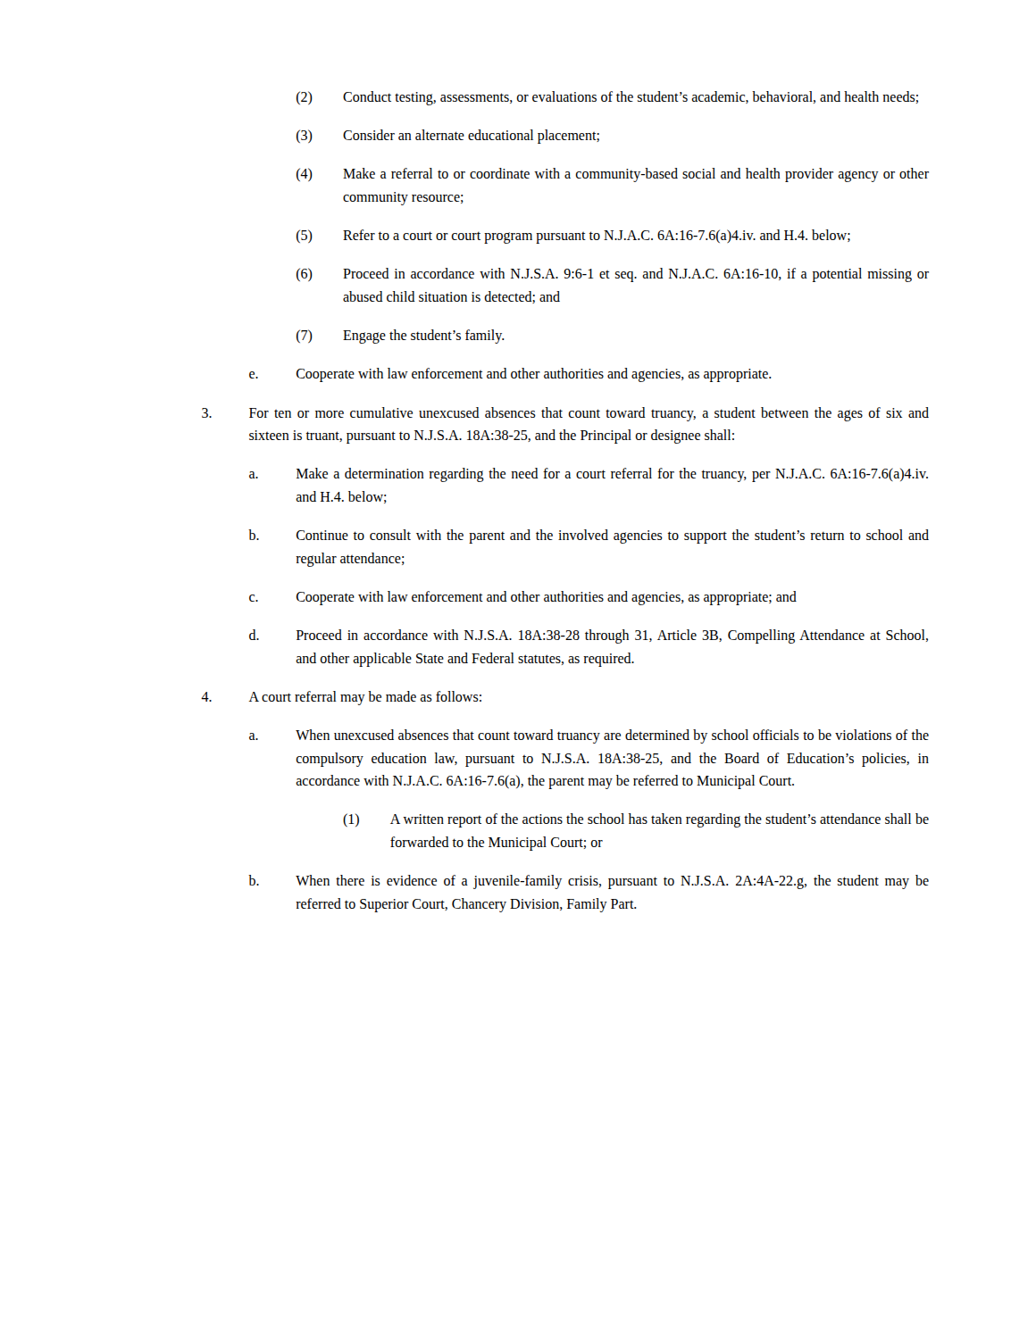(2)
Conduct testing, assessments, or evaluations of the student’s academic, behavioral, and health needs;
(3)
Consider an alternate educational placement;
(4)
Make a referral to or coordinate with a community-based social and health provider agency or other community resource;
(5)
Refer to a court or court program pursuant to N.J.A.C. 6A:16-7.6(a)4.iv. and H.4. below;
(6)
Proceed in accordance with N.J.S.A. 9:6-1 et seq. and N.J.A.C. 6A:16-10, if a potential missing or abused child situation is detected; and
(7)
Engage the student’s family.
e.
Cooperate with law enforcement and other authorities and agencies, as appropriate.
3.
For ten or more cumulative unexcused absences that count toward truancy, a student between the ages of six and sixteen is truant, pursuant to N.J.S.A. 18A:38-25, and the Principal or designee shall:
a.
Make a determination regarding the need for a court referral for the truancy, per N.J.A.C. 6A:16-7.6(a)4.iv. and H.4. below;
b.
Continue to consult with the parent and the involved agencies to support the student’s return to school and regular attendance;
c.
Cooperate with law enforcement and other authorities and agencies, as appropriate; and
d.
Proceed in accordance with N.J.S.A. 18A:38-28 through 31, Article 3B, Compelling Attendance at School, and other applicable State and Federal statutes, as required.
4.
A court referral may be made as follows:
a.
When unexcused absences that count toward truancy are determined by school officials to be violations of the compulsory education law, pursuant to N.J.S.A. 18A:38-25, and the Board of Education’s policies, in accordance with N.J.A.C. 6A:16-7.6(a), the parent may be referred to Municipal Court.
(1)
A written report of the actions the school has taken regarding the student’s attendance shall be forwarded to the Municipal Court; or
b.
When there is evidence of a juvenile-family crisis, pursuant to N.J.S.A. 2A:4A-22.g, the student may be referred to Superior Court, Chancery Division, Family Part.